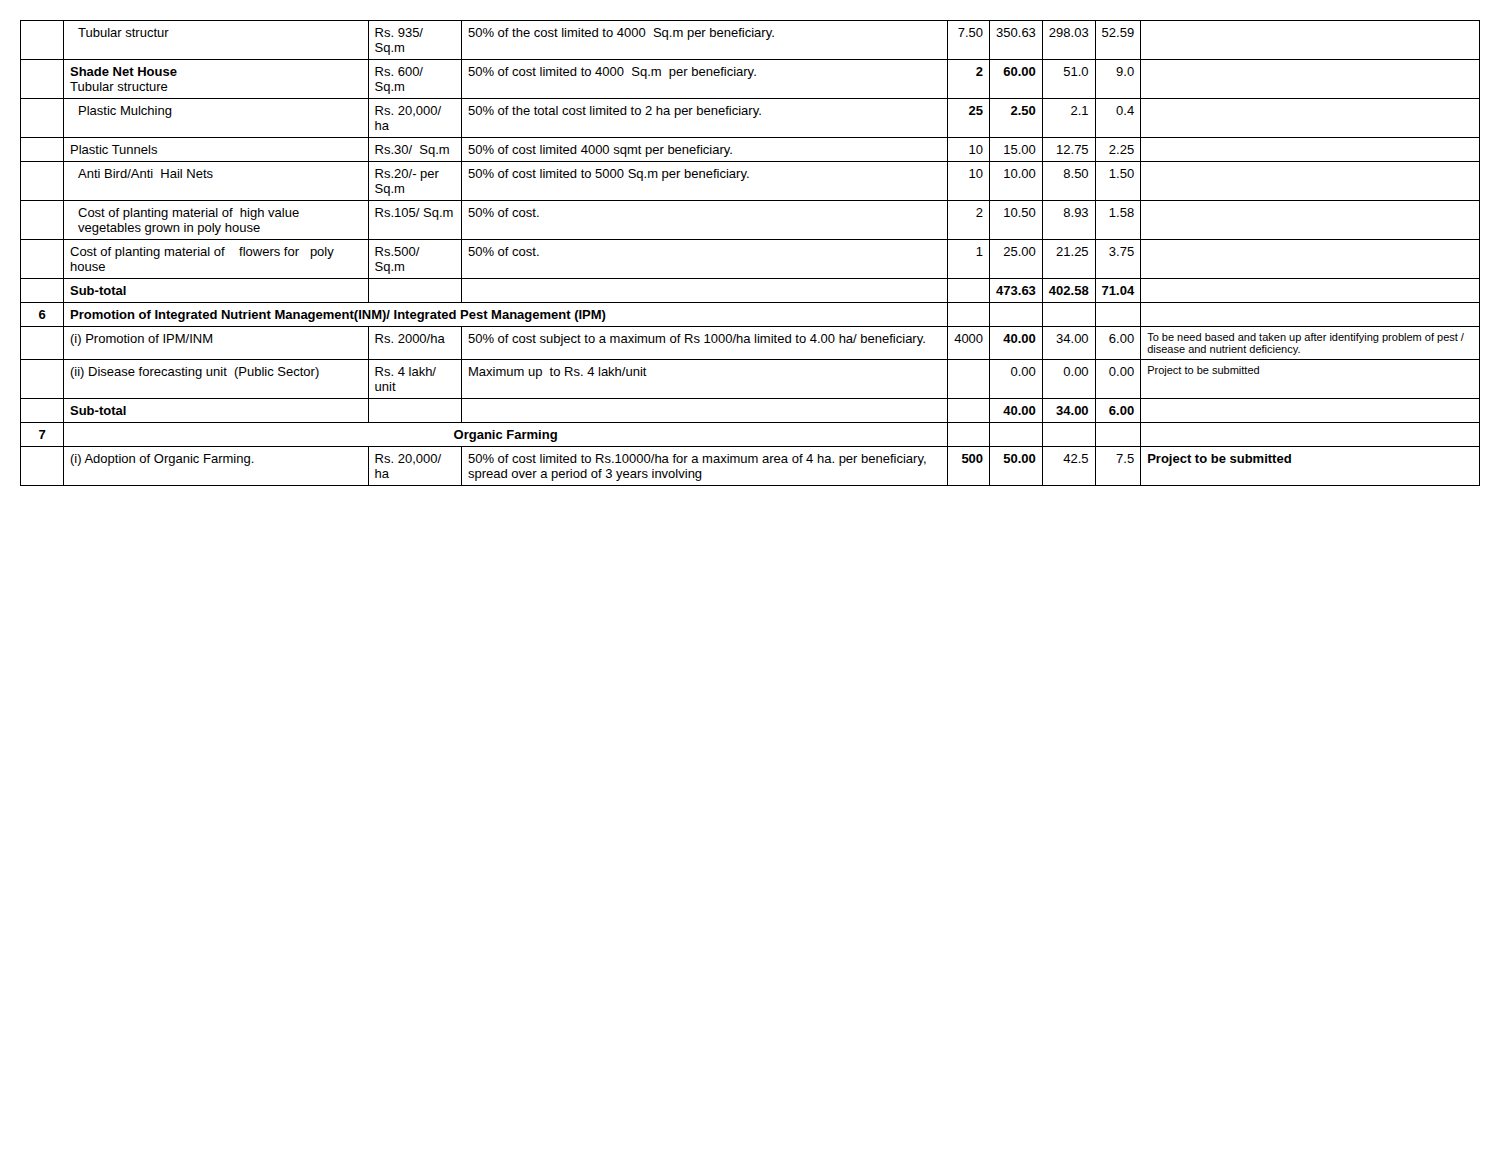| | Tubular structur | Rs. 935/ Sq.m | 50% of the cost limited to 4000 Sq.m per beneficiary. | 7.50 | 350.63 | 298.03 | 52.59 | |
| | Shade Net House Tubular structure | Rs. 600/ Sq.m | 50% of cost limited to 4000 Sq.m per beneficiary. | 2 | 60.00 | 51.0 | 9.0 | |
| | Plastic Mulching | Rs. 20,000/ ha | 50% of the total cost limited to 2 ha per beneficiary. | 25 | 2.50 | 2.1 | 0.4 | |
| | Plastic Tunnels | Rs.30/ Sq.m | 50% of cost limited 4000 sqmt per beneficiary. | 10 | 15.00 | 12.75 | 2.25 | |
| | Anti Bird/Anti Hail Nets | Rs.20/- per Sq.m | 50% of cost limited to 5000 Sq.m per beneficiary. | 10 | 10.00 | 8.50 | 1.50 | |
| | Cost of planting material of high value vegetables grown in poly house | Rs.105/ Sq.m | 50% of cost. | 2 | 10.50 | 8.93 | 1.58 | |
| | Cost of planting material of flowers for poly house | Rs.500/ Sq.m | 50% of cost. | 1 | 25.00 | 21.25 | 3.75 | |
| | Sub-total | | | | 473.63 | 402.58 | 71.04 | |
| 6 | Promotion of Integrated Nutrient Management(INM)/ Integrated Pest Management (IPM) | | | | | |
| | (i) Promotion of IPM/INM | Rs. 2000/ha | 50% of cost subject to a maximum of Rs 1000/ha limited to 4.00 ha/ beneficiary. | 4000 | 40.00 | 34.00 | 6.00 | To be need based and taken up after identifying problem of pest / disease and nutrient deficiency. |
| | (ii) Disease forecasting unit (Public Sector) | Rs. 4 lakh/ unit | Maximum up to Rs. 4 lakh/unit | | 0.00 | 0.00 | 0.00 | Project to be submitted |
| | Sub-total | | | | 40.00 | 34.00 | 6.00 | |
| 7 | Organic Farming | | | | | |
| | (i) Adoption of Organic Farming. | Rs. 20,000/ ha | 50% of cost limited to Rs.10000/ha for a maximum area of 4 ha. per beneficiary, spread over a period of 3 years involving | 500 | 50.00 | 42.5 | 7.5 | Project to be submitted |